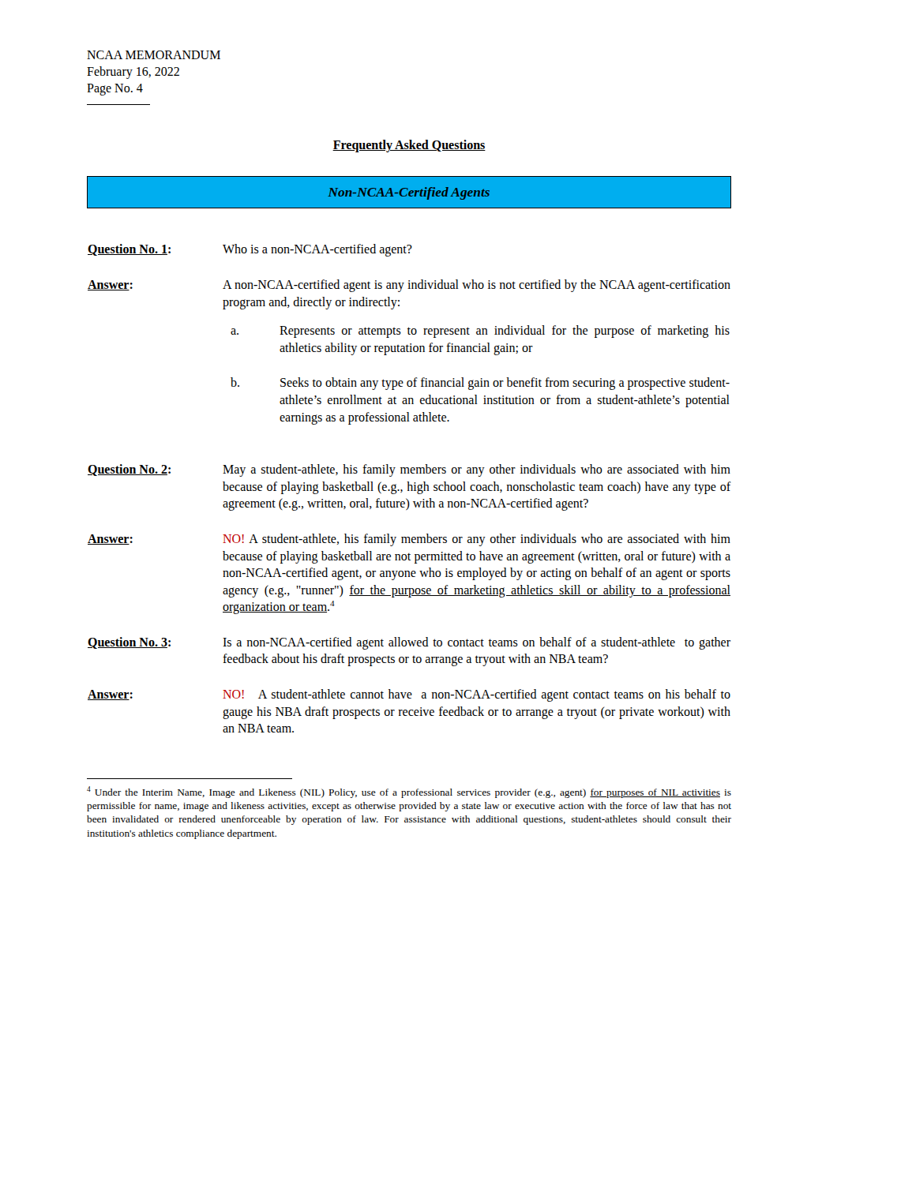NCAA MEMORANDUM
February 16, 2022
Page No. 4
Frequently Asked Questions
Non-NCAA-Certified Agents
| Question No. 1 : | Who is a non-NCAA-certified agent? |
| Answer : | A non-NCAA-certified agent is any individual who is not certified by the NCAA agent-certification program and, directly or indirectly: / a. / Represents or attempts to represent an individual for the purpose of marketing his athletics ability or reputation for financial gain; or / / b. / Seeks to obtain any type of financial gain or benefit from securing a prospective student-athlete’s enrollment at an educational institution or from a student-athlete’s potential earnings as a professional athlete. / |
| Question No. 2 : | May a student-athlete, his family members or any other individuals who are associated with him because of playing basketball (e.g., high school coach, nonscholastic team coach) have any type of agreement (e.g., written, oral, future) with a non-NCAA-certified agent? |
| Answer : | NO! A student-athlete, his family members or any other individuals who are associated with him because of playing basketball are not permitted to have an agreement (written, oral or future) with a non-NCAA-certified agent, or anyone who is employed by or acting on behalf of an agent or sports agency (e.g., "runner") for the purpose of marketing athletics skill or ability to a professional organization or team . 4 |
| Question No. 3 : | Is a non-NCAA-certified agent allowed to contact teams on behalf of a student-athlete to gather feedback about his draft prospects or to arrange a tryout with an NBA team? |
| Answer : | NO! A student-athlete cannot have a non-NCAA-certified agent contact teams on his behalf to gauge his NBA draft prospects or receive feedback or to arrange a tryout (or private workout) with an NBA team. |
4 Under the Interim Name, Image and Likeness (NIL) Policy, use of a professional services provider (e.g., agent) for purposes of NIL activities is permissible for name, image and likeness activities, except as otherwise provided by a state law or executive action with the force of law that has not been invalidated or rendered unenforceable by operation of law. For assistance with additional questions, student-athletes should consult their institution's athletics compliance department.